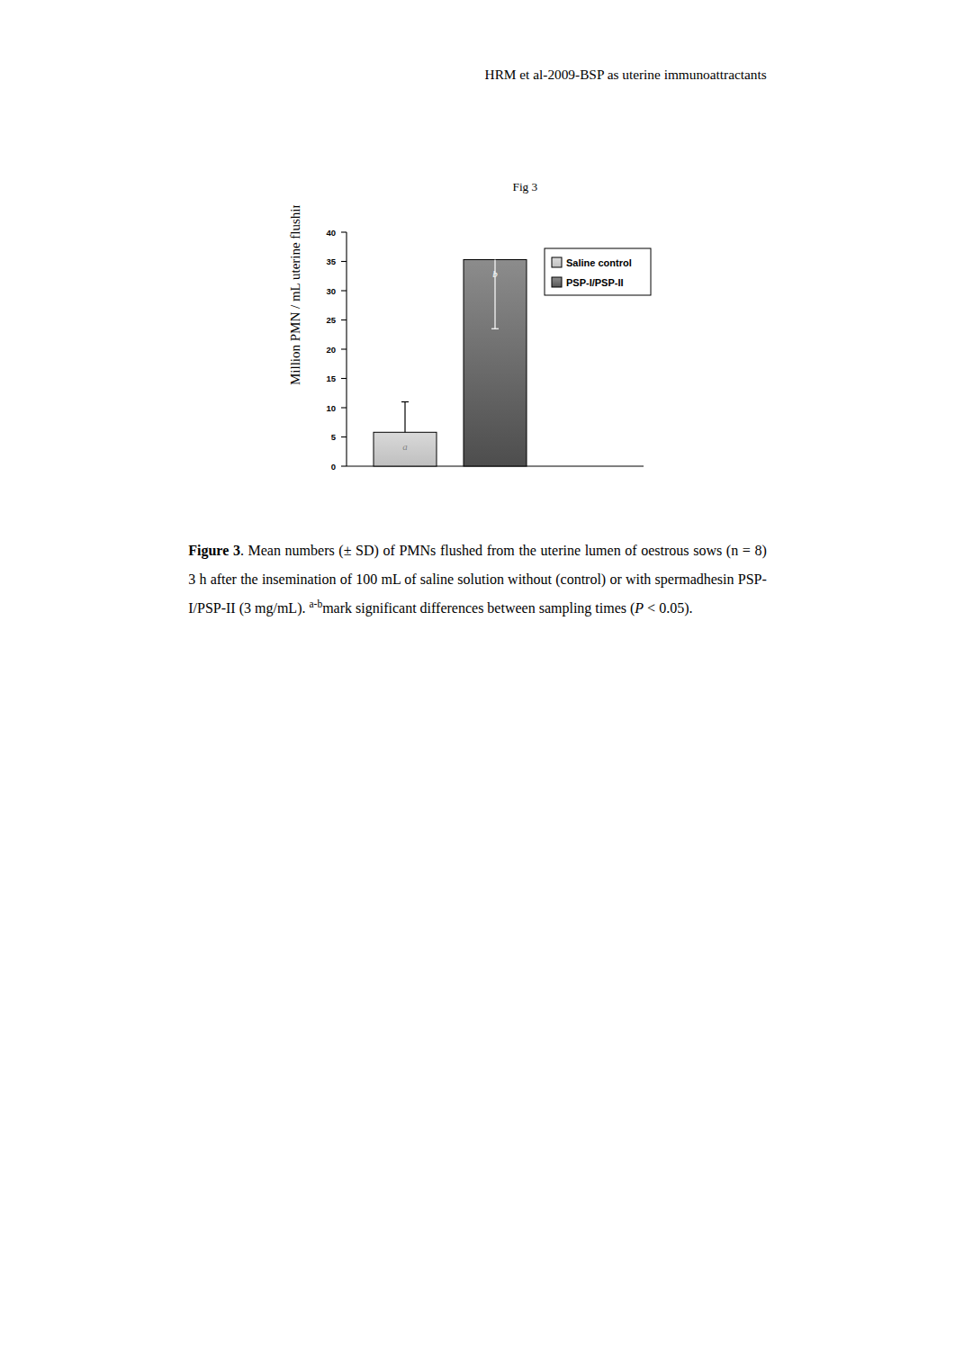HRM et al-2009-BSP as uterine immunoattractants
Fig 3
Million PMN / mL uterine flushing 0 5 10 15 20 25 30 35 40 a a b Saline control PSP-I/PSP-II
Figure 3. Mean numbers (± SD) of PMNs flushed from the uterine lumen of oestrous sows (n = 8) 3 h after the insemination of 100 mL of saline solution without (control) or with spermadhesin PSP-I/PSP-II (3 mg/mL). a-bmark significant differences between sampling times (P < 0.05).